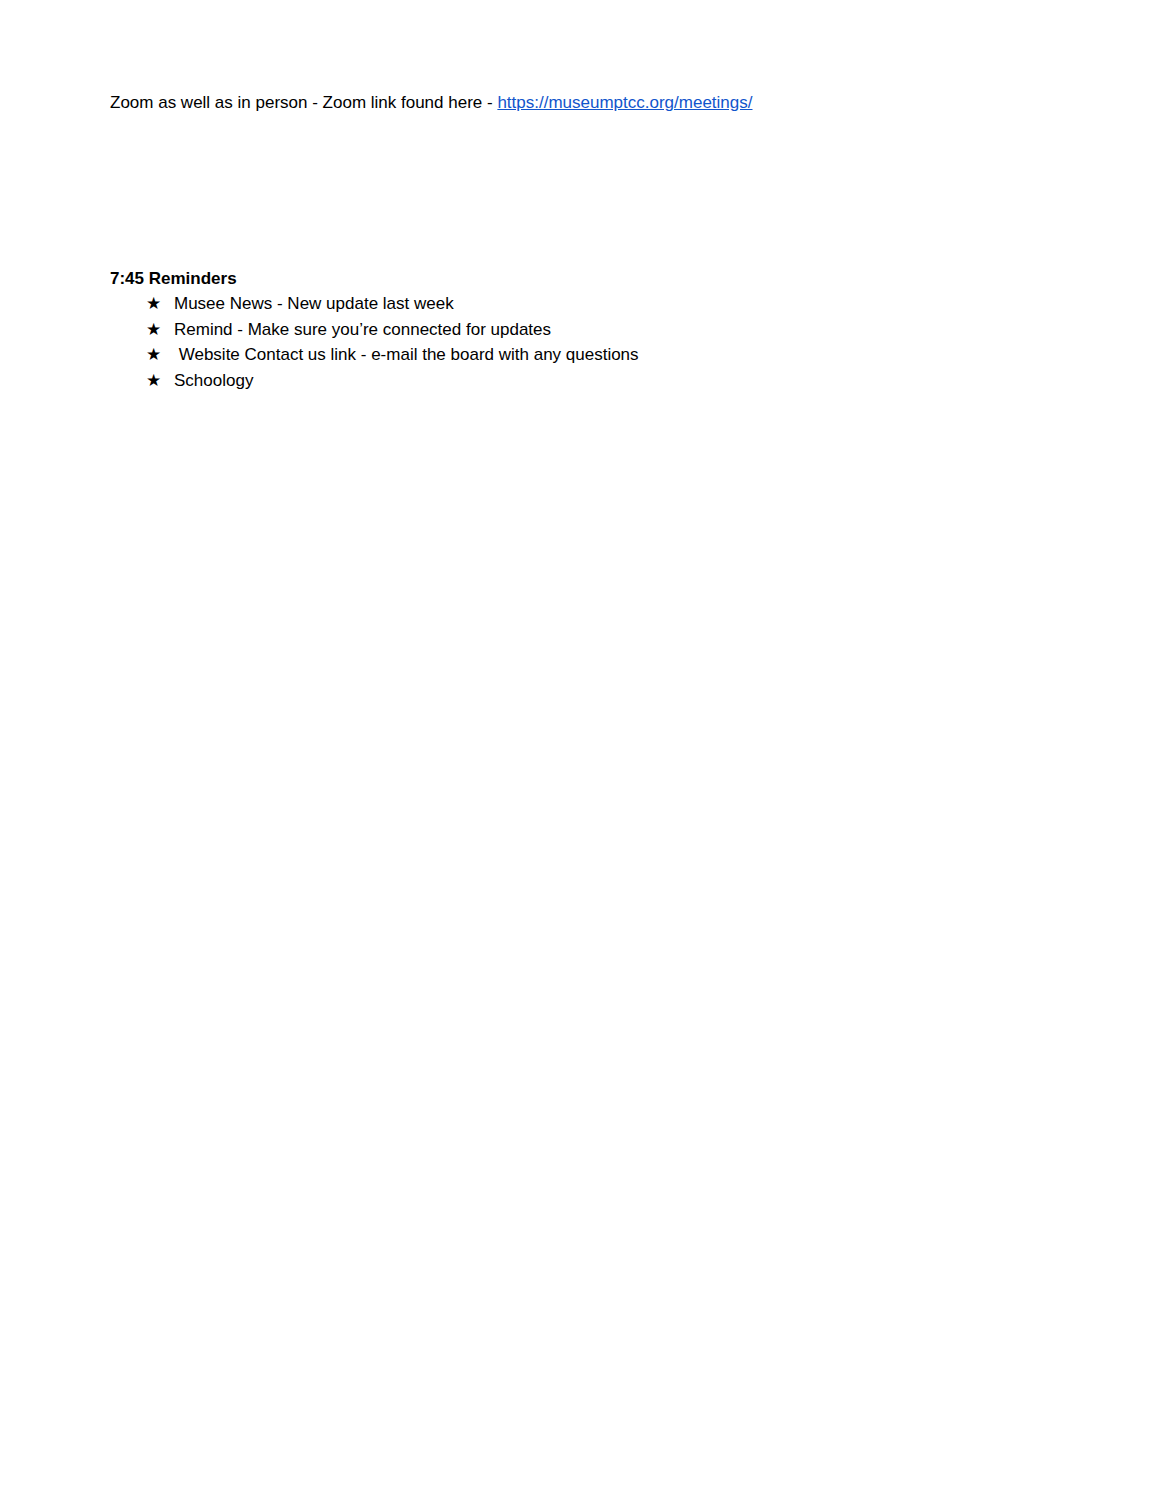Zoom as well as in person - Zoom link found here - https://museumptcc.org/meetings/
7:45 Reminders
Musee News - New update last week
Remind - Make sure you’re connected for updates
Website Contact us link - e-mail the board with any questions
Schoology